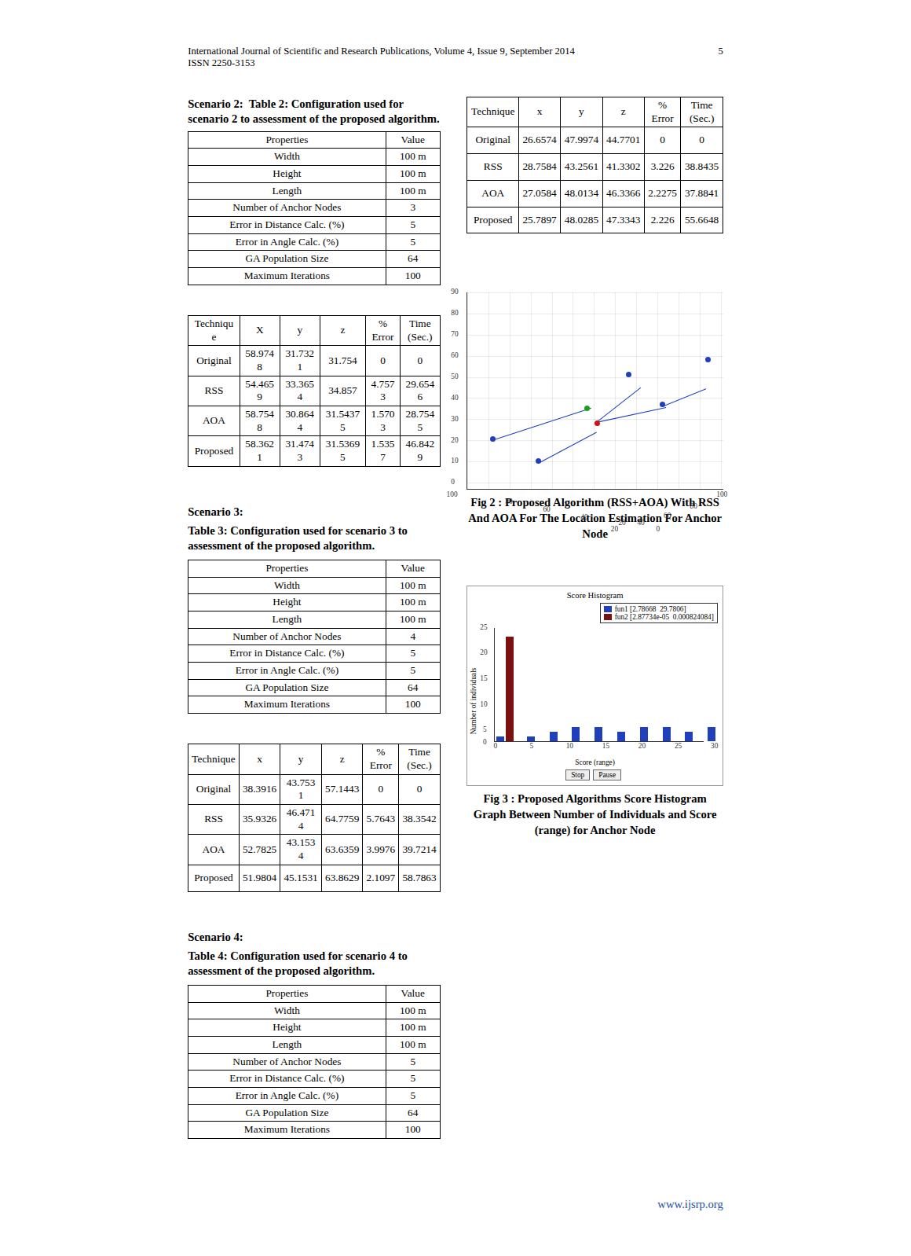International Journal of Scientific and Research Publications, Volume 4, Issue 9, September 2014
ISSN 2250-3153
5
Scenario 2: Table 2: Configuration used for scenario 2 to assessment of the proposed algorithm.
| Properties | Value |
| --- | --- |
| Width | 100 m |
| Height | 100 m |
| Length | 100 m |
| Number of Anchor Nodes | 3 |
| Error in Distance Calc. (%) | 5 |
| Error in Angle Calc. (%) | 5 |
| GA Population Size | 64 |
| Maximum Iterations | 100 |
| Techniqu e | X | y | z | % Error | Time (Sec.) |
| --- | --- | --- | --- | --- | --- |
| Original | 58.974 8 | 31.732 1 | 31.754 | 0 | 0 |
| RSS | 54.465 9 | 33.365 4 | 34.857 | 4.757 3 | 29.654 6 |
| AOA | 58.754 8 | 30.864 4 | 31.5437 5 | 1.570 3 | 28.754 5 |
| Proposed | 58.362 1 | 31.474 3 | 31.5369 5 | 1.535 7 | 46.842 9 |
Scenario 3:
Table 3: Configuration used for scenario 3 to assessment of the proposed algorithm.
| Properties | Value |
| --- | --- |
| Width | 100 m |
| Height | 100 m |
| Length | 100 m |
| Number of Anchor Nodes | 4 |
| Error in Distance Calc. (%) | 5 |
| Error in Angle Calc. (%) | 5 |
| GA Population Size | 64 |
| Maximum Iterations | 100 |
| Technique | x | y | z | % Error | Time (Sec.) |
| --- | --- | --- | --- | --- | --- |
| Original | 38.3916 | 43.753 1 | 57.1443 | 0 | 0 |
| RSS | 35.9326 | 46.471 4 | 64.7759 | 5.7643 | 38.3542 |
| AOA | 52.7825 | 43.153 4 | 63.6359 | 3.9976 | 39.7214 |
| Proposed | 51.9804 | 45.1531 | 63.8629 | 2.1097 | 58.7863 |
Scenario 4:
Table 4: Configuration used for scenario 4 to assessment of the proposed algorithm.
| Properties | Value |
| --- | --- |
| Width | 100 m |
| Height | 100 m |
| Length | 100 m |
| Number of Anchor Nodes | 5 |
| Error in Distance Calc. (%) | 5 |
| Error in Angle Calc. (%) | 5 |
| GA Population Size | 64 |
| Maximum Iterations | 100 |
| Technique | x | y | z | % Error | Time (Sec.) |
| --- | --- | --- | --- | --- | --- |
| Original | 26.6574 | 47.9974 | 44.7701 | 0 | 0 |
| RSS | 28.7584 | 43.2561 | 41.3302 | 3.226 | 38.8435 |
| AOA | 27.0584 | 48.0134 | 46.3366 | 2.2275 | 37.8841 |
| Proposed | 25.7897 | 48.0285 | 47.3343 | 2.226 | 55.6648 |
90
80
70
60
50
40
30
20
10
0
100
80
60
40
20
0
100
80
60
40
20
Fig 2 : Proposed Algorithm (RSS+AOA) With RSS And AOA For The Location Estimation For Anchor Node
Score Histogram
fun1 [2.78668 29.7806]
fun2 [2.87734e-05 0.000824084]
Number of individuals
25
20
15
10
5
0
0
5
10
15
20
25
30
Score (range)
Stop Pause
Fig 3 : Proposed Algorithms Score Histogram Graph Between Number of Individuals and Score (range) for Anchor Node
www.ijsrp.org